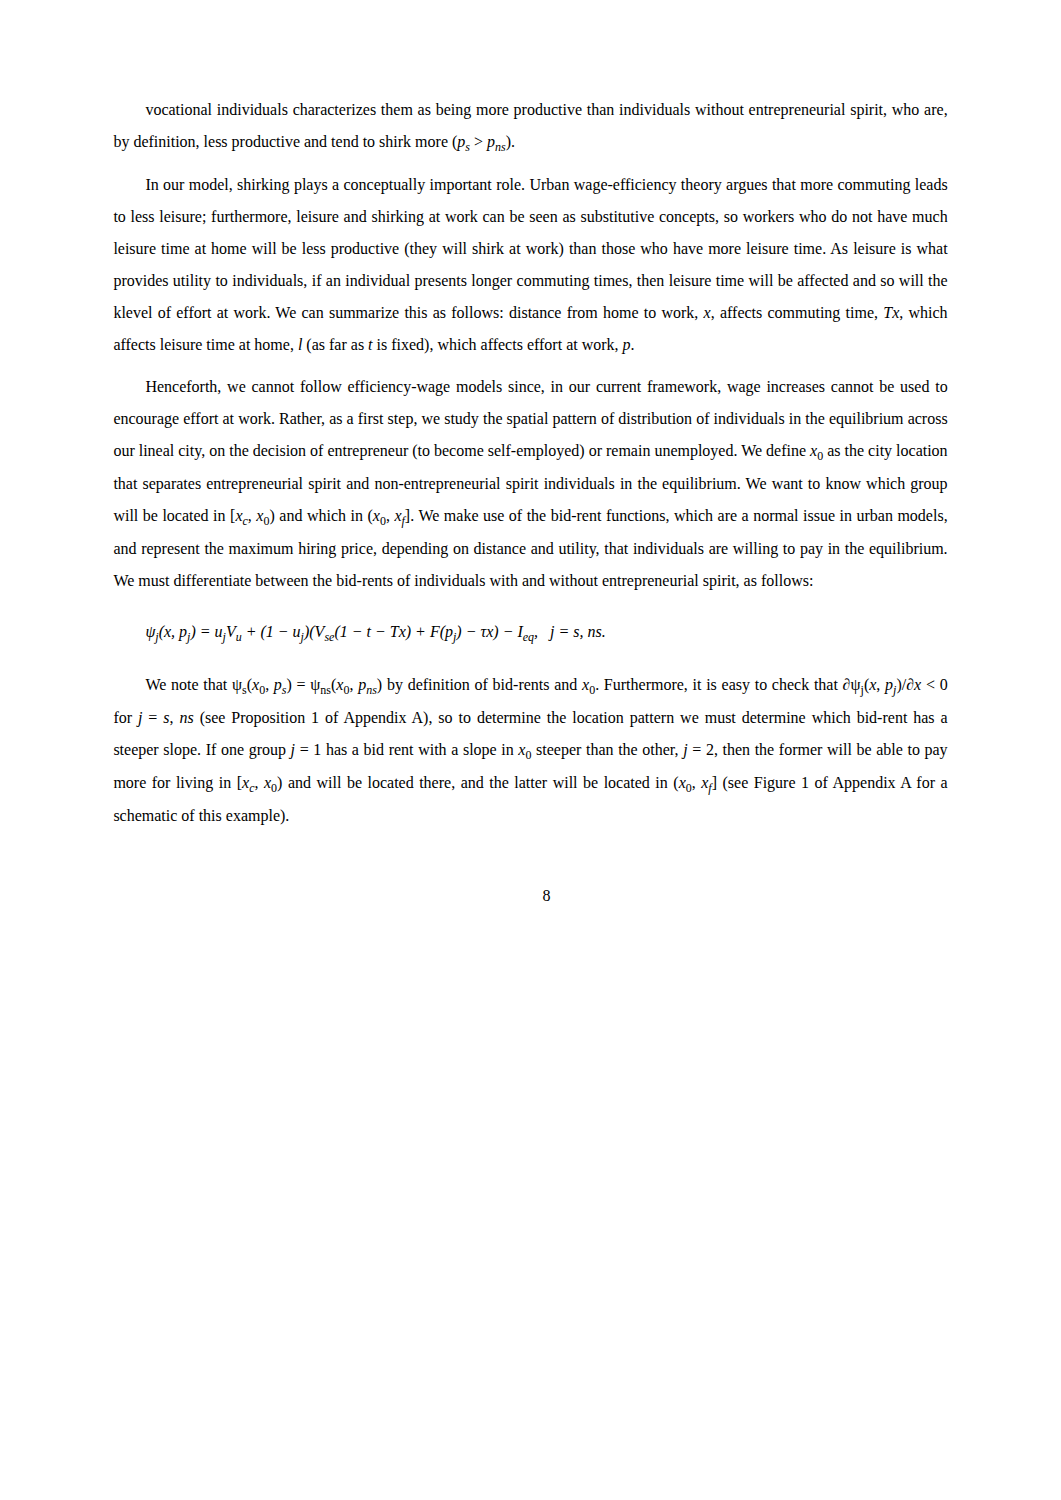vocational individuals characterizes them as being more productive than individuals without entrepreneurial spirit, who are, by definition, less productive and tend to shirk more (ps > pns).
In our model, shirking plays a conceptually important role. Urban wage-efficiency theory argues that more commuting leads to less leisure; furthermore, leisure and shirking at work can be seen as substitutive concepts, so workers who do not have much leisure time at home will be less productive (they will shirk at work) than those who have more leisure time. As leisure is what provides utility to individuals, if an individual presents longer commuting times, then leisure time will be affected and so will the klevel of effort at work. We can summarize this as follows: distance from home to work, x, affects commuting time, Tx, which affects leisure time at home, l (as far as t is fixed), which affects effort at work, p.
Henceforth, we cannot follow efficiency-wage models since, in our current framework, wage increases cannot be used to encourage effort at work. Rather, as a first step, we study the spatial pattern of distribution of individuals in the equilibrium across our lineal city, on the decision of entrepreneur (to become self-employed) or remain unemployed. We define x0 as the city location that separates entrepreneurial spirit and non-entrepreneurial spirit individuals in the equilibrium. We want to know which group will be located in [xc, x0) and which in (x0, xf]. We make use of the bid-rent functions, which are a normal issue in urban models, and represent the maximum hiring price, depending on distance and utility, that individuals are willing to pay in the equilibrium. We must differentiate between the bid-rents of individuals with and without entrepreneurial spirit, as follows:
ψj(x, pj) = ujVu + (1 − uj)(Vse(1 − t − Tx) + F(pj) − τx) − Ieq, j = s, ns.
We note that ψs(x0, ps) = ψns(x0, pns) by definition of bid-rents and x0. Furthermore, it is easy to check that ∂ψj(x, pj)/∂x < 0 for j = s, ns (see Proposition 1 of Appendix A), so to determine the location pattern we must determine which bid-rent has a steeper slope. If one group j = 1 has a bid rent with a slope in x0 steeper than the other, j = 2, then the former will be able to pay more for living in [xc, x0) and will be located there, and the latter will be located in (x0, xf] (see Figure 1 of Appendix A for a schematic of this example).
8